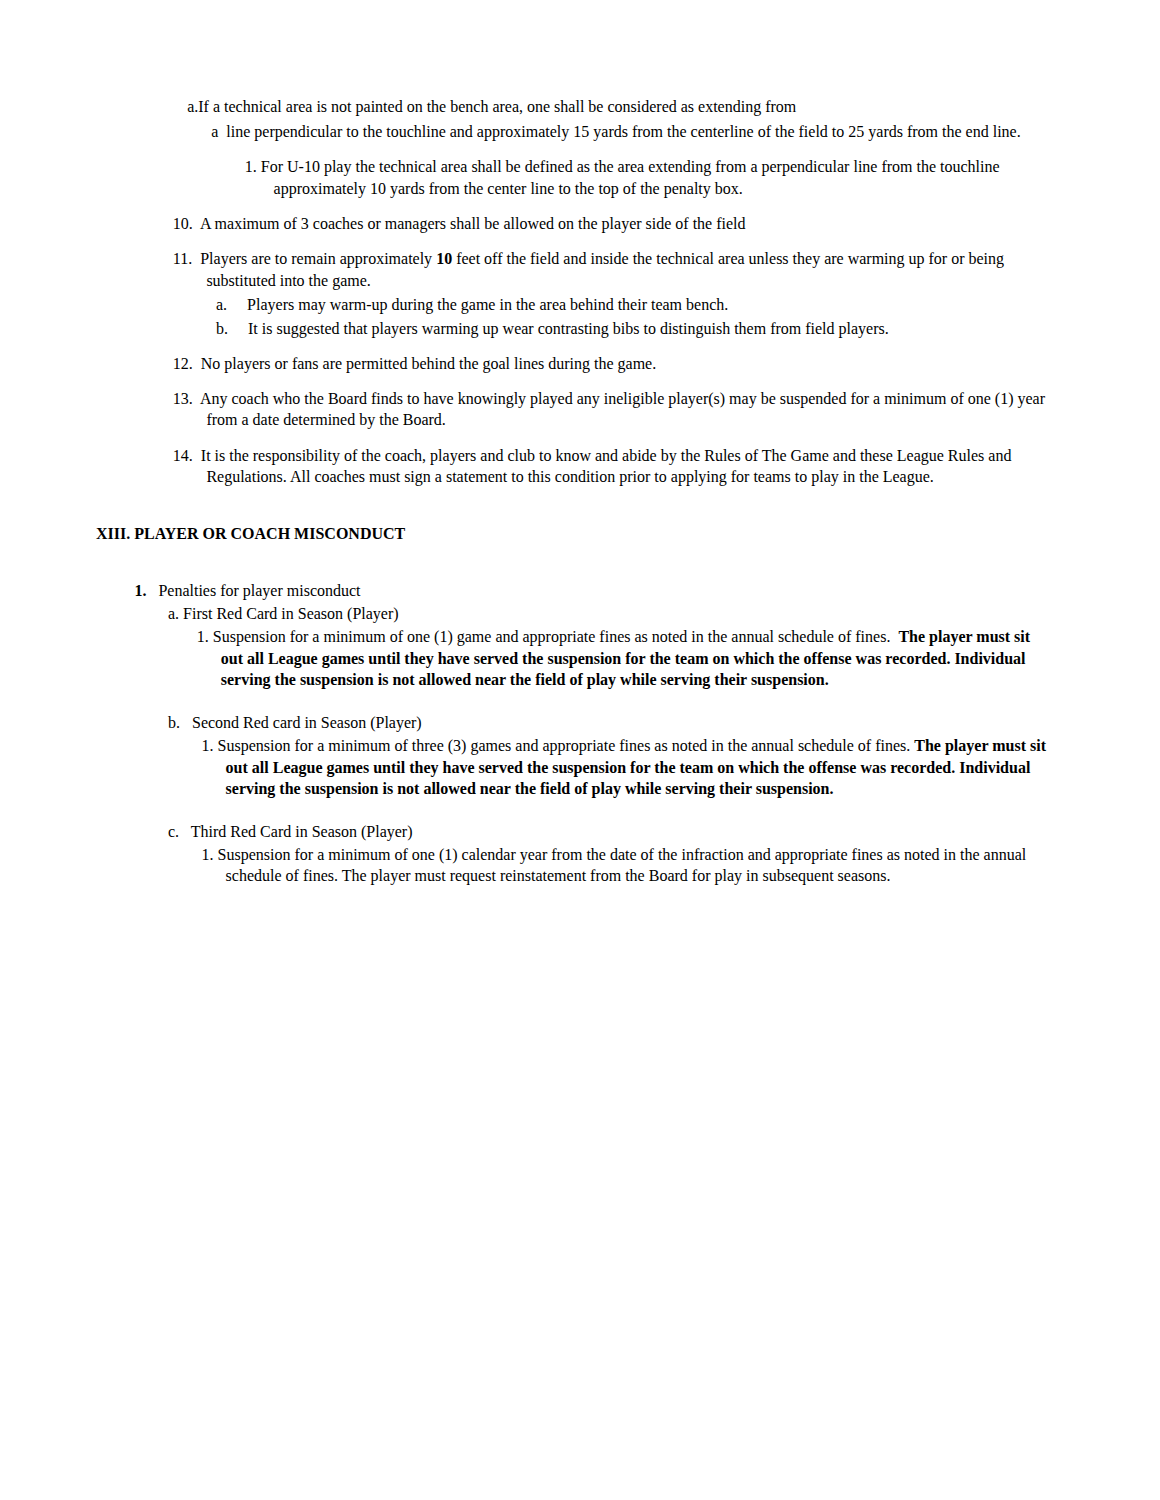a.If a technical area is not painted on the bench area, one shall be considered as extending from
a line perpendicular to the touchline and approximately 15 yards from the centerline of the field to 25 yards from the end line.
1. For U-10 play the technical area shall be defined as the area extending from a perpendicular line from the touchline approximately 10 yards from the center line to the top of the penalty box.
10. A maximum of 3 coaches or managers shall be allowed on the player side of the field
11. Players are to remain approximately 10 feet off the field and inside the technical area unless they are warming up for or being substituted into the game.
a. Players may warm-up during the game in the area behind their team bench.
b. It is suggested that players warming up wear contrasting bibs to distinguish them from field players.
12. No players or fans are permitted behind the goal lines during the game.
13. Any coach who the Board finds to have knowingly played any ineligible player(s) may be suspended for a minimum of one (1) year from a date determined by the Board.
14. It is the responsibility of the coach, players and club to know and abide by the Rules of The Game and these League Rules and Regulations. All coaches must sign a statement to this condition prior to applying for teams to play in the League.
XIII. PLAYER OR COACH MISCONDUCT
1. Penalties for player misconduct
a. First Red Card in Season (Player)
1. Suspension for a minimum of one (1) game and appropriate fines as noted in the annual schedule of fines. The player must sit out all League games until they have served the suspension for the team on which the offense was recorded. Individual serving the suspension is not allowed near the field of play while serving their suspension.
b. Second Red card in Season (Player)
1. Suspension for a minimum of three (3) games and appropriate fines as noted in the annual schedule of fines. The player must sit out all League games until they have served the suspension for the team on which the offense was recorded. Individual serving the suspension is not allowed near the field of play while serving their suspension.
c. Third Red Card in Season (Player)
1. Suspension for a minimum of one (1) calendar year from the date of the infraction and appropriate fines as noted in the annual schedule of fines. The player must request reinstatement from the Board for play in subsequent seasons.